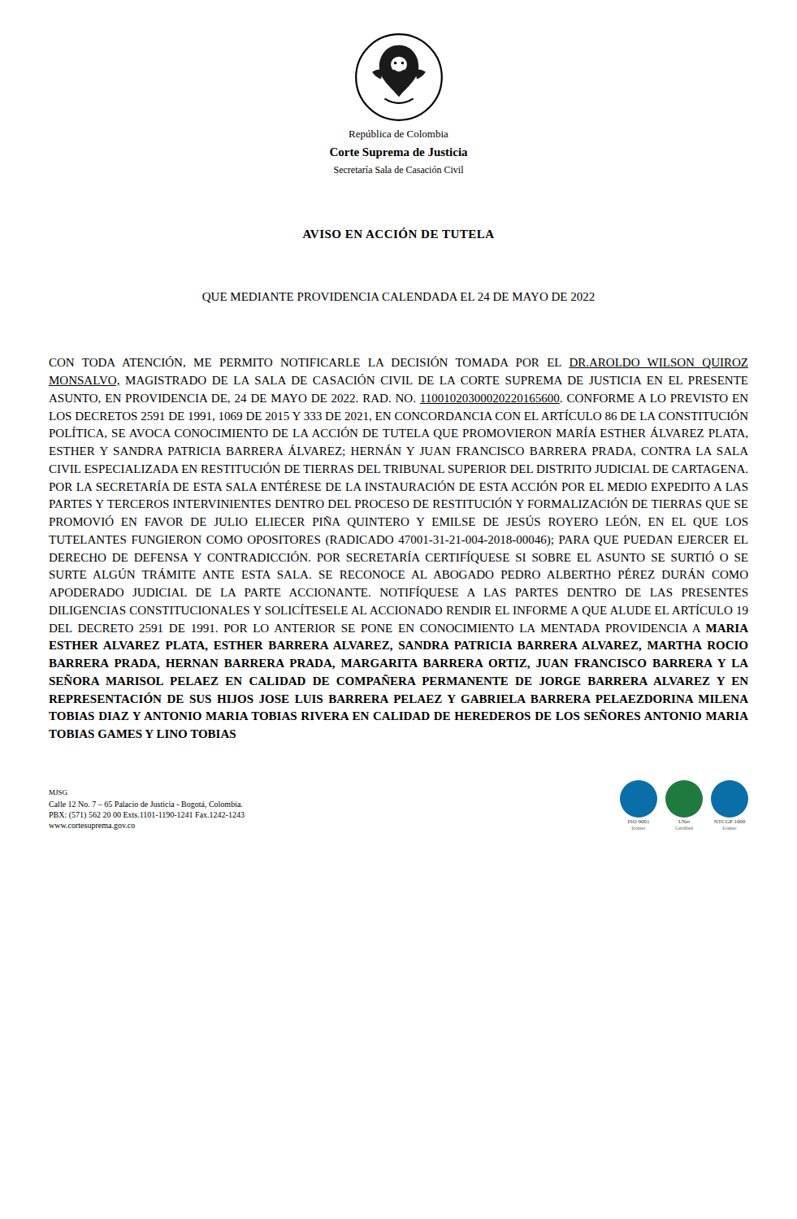República de Colombia
Corte Suprema de Justicia
Secretaría Sala de Casación Civil
AVISO EN ACCIÓN DE TUTELA
QUE MEDIANTE PROVIDENCIA CALENDADA EL 24 DE MAYO DE 2022
CON TODA ATENCIÓN, ME PERMITO NOTIFICARLE LA DECISIÓN TOMADA POR EL DR.AROLDO WILSON QUIROZ MONSALVO, MAGISTRADO DE LA SALA DE CASACIÓN CIVIL DE LA CORTE SUPREMA DE JUSTICIA EN EL PRESENTE ASUNTO, EN PROVIDENCIA DE, 24 DE MAYO DE 2022. RAD. NO. 11001020300020220165600. CONFORME A LO PREVISTO EN LOS DECRETOS 2591 DE 1991, 1069 DE 2015 Y 333 DE 2021, EN CONCORDANCIA CON EL ARTÍCULO 86 DE LA CONSTITUCIÓN POLÍTICA, SE AVOCA CONOCIMIENTO DE LA ACCIÓN DE TUTELA QUE PROMOVIERON MARÍA ESTHER ÁLVAREZ PLATA, ESTHER Y SANDRA PATRICIA BARRERA ÁLVAREZ; HERNÁN Y JUAN FRANCISCO BARRERA PRADA, CONTRA LA SALA CIVIL ESPECIALIZADA EN RESTITUCIÓN DE TIERRAS DEL TRIBUNAL SUPERIOR DEL DISTRITO JUDICIAL DE CARTAGENA. POR LA SECRETARÍA DE ESTA SALA ENTÉRESE DE LA INSTAURACIÓN DE ESTA ACCIÓN POR EL MEDIO EXPEDITO A LAS PARTES Y TERCEROS INTERVINIENTES DENTRO DEL PROCESO DE RESTITUCIÓN Y FORMALIZACIÓN DE TIERRAS QUE SE PROMOVIÓ EN FAVOR DE JULIO ELIECER PIÑA QUINTERO Y EMILSE DE JESÚS ROYERO LEÓN, EN EL QUE LOS TUTELANTES FUNGIERON COMO OPOSITORES (RADICADO 47001-31-21-004-2018-00046); PARA QUE PUEDAN EJERCER EL DERECHO DE DEFENSA Y CONTRADICCIÓN. POR SECRETARÍA CERTIFÍQUESE SI SOBRE EL ASUNTO SE SURTIÓ O SE SURTE ALGÚN TRÁMITE ANTE ESTA SALA. SE RECONOCE AL ABOGADO PEDRO ALBERTHO PÉREZ DURÁN COMO APODERADO JUDICIAL DE LA PARTE ACCIONANTE. NOTIFÍQUESE A LAS PARTES DENTRO DE LAS PRESENTES DILIGENCIAS CONSTITUCIONALES Y SOLICÍTESELE AL ACCIONADO RENDIR EL INFORME A QUE ALUDE EL ARTÍCULO 19 DEL DECRETO 2591 DE 1991. POR LO ANTERIOR SE PONE EN CONOCIMIENTO LA MENTADA PROVIDENCIA A MARIA ESTHER ALVAREZ PLATA, ESTHER BARRERA ALVAREZ, SANDRA PATRICIA BARRERA ALVAREZ, MARTHA ROCIO BARRERA PRADA, HERNAN BARRERA PRADA, MARGARITA BARRERA ORTIZ, JUAN FRANCISCO BARRERA Y LA SEÑORA MARISOL PELAEZ EN CALIDAD DE COMPAÑERA PERMANENTE DE JORGE BARRERA ALVAREZ Y EN REPRESENTACIÓN DE SUS HIJOS JOSE LUIS BARRERA PELAEZ Y GABRIELA BARRERA PELAEZDORINA MILENA TOBIAS DIAZ Y ANTONIO MARIA TOBIAS RIVERA EN CALIDAD DE HEREDEROS DE LOS SEÑORES ANTONIO MARIA TOBIAS GAMES Y LINO TOBIAS
MJSG
Calle 12 No. 7 – 65 Palacio de Justicia - Bogotá, Colombia.
PBX: (571) 562 20 00 Exts.1101-1190-1241 Fax.1242-1243
www.cortesuprema.gov.co
ISO 9001
Icontec
I.Net
Certified
NTCGP 1000
Icontec